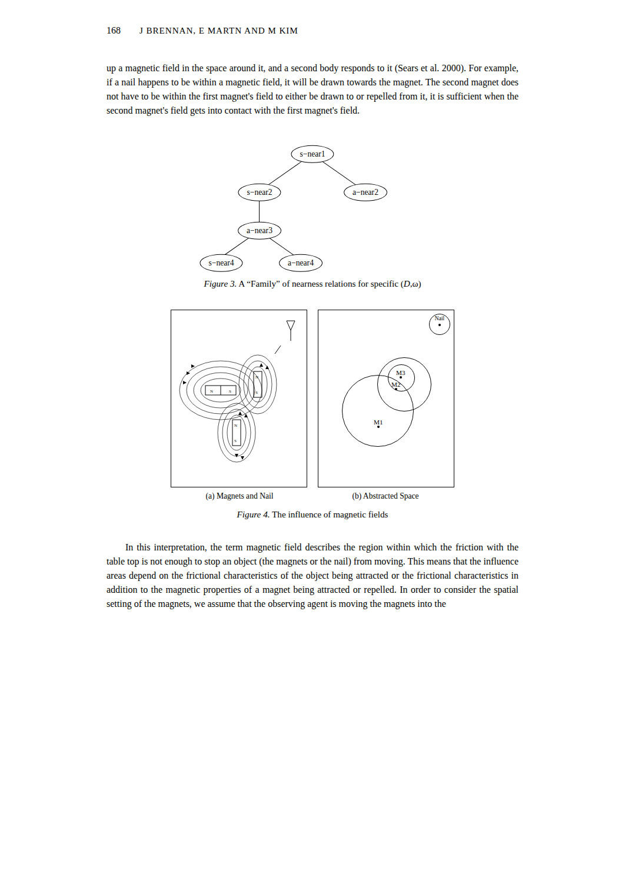168 J BRENNAN, E MARTN AND M KIM
up a magnetic field in the space around it, and a second body responds to it (Sears et al. 2000). For example, if a nail happens to be within a magnetic field, it will be drawn towards the magnet. The second magnet does not have to be within the first magnet's field to either be drawn to or repelled from it, it is sufficient when the second magnet's field gets into contact with the first magnet's field.
s−near1
s−near2
a−near2
a−near3
s−near4
a−near4
Figure 3. A “Family” of nearness relations for specific (D,ω)
N S N S N S
Nail
M3
M2
M1
(a) Magnets and Nail
(b) Abstracted Space
Figure 4. The influence of magnetic fields
In this interpretation, the term magnetic field describes the region within which the friction with the table top is not enough to stop an object (the magnets or the nail) from moving. This means that the influence areas depend on the frictional characteristics of the object being attracted or the frictional characteristics in addition to the magnetic properties of a magnet being attracted or repelled. In order to consider the spatial setting of the magnets, we assume that the observing agent is moving the magnets into the